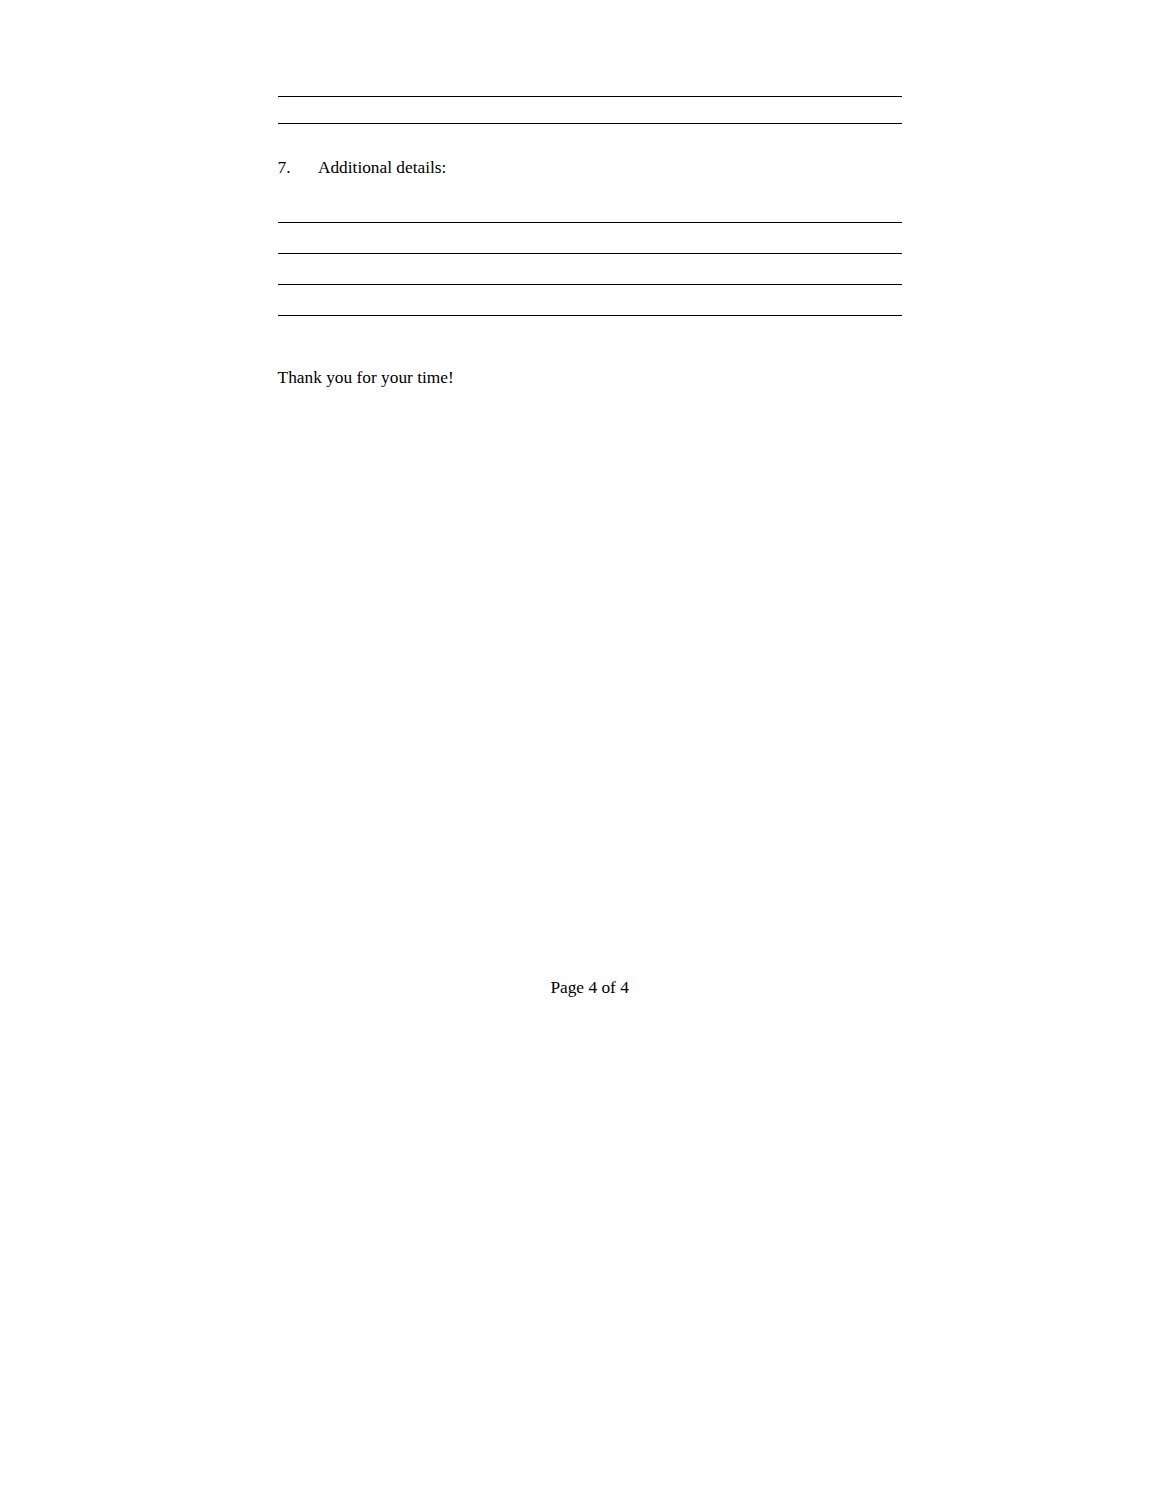7. Additional details:
Thank you for your time!
Page 4 of 4